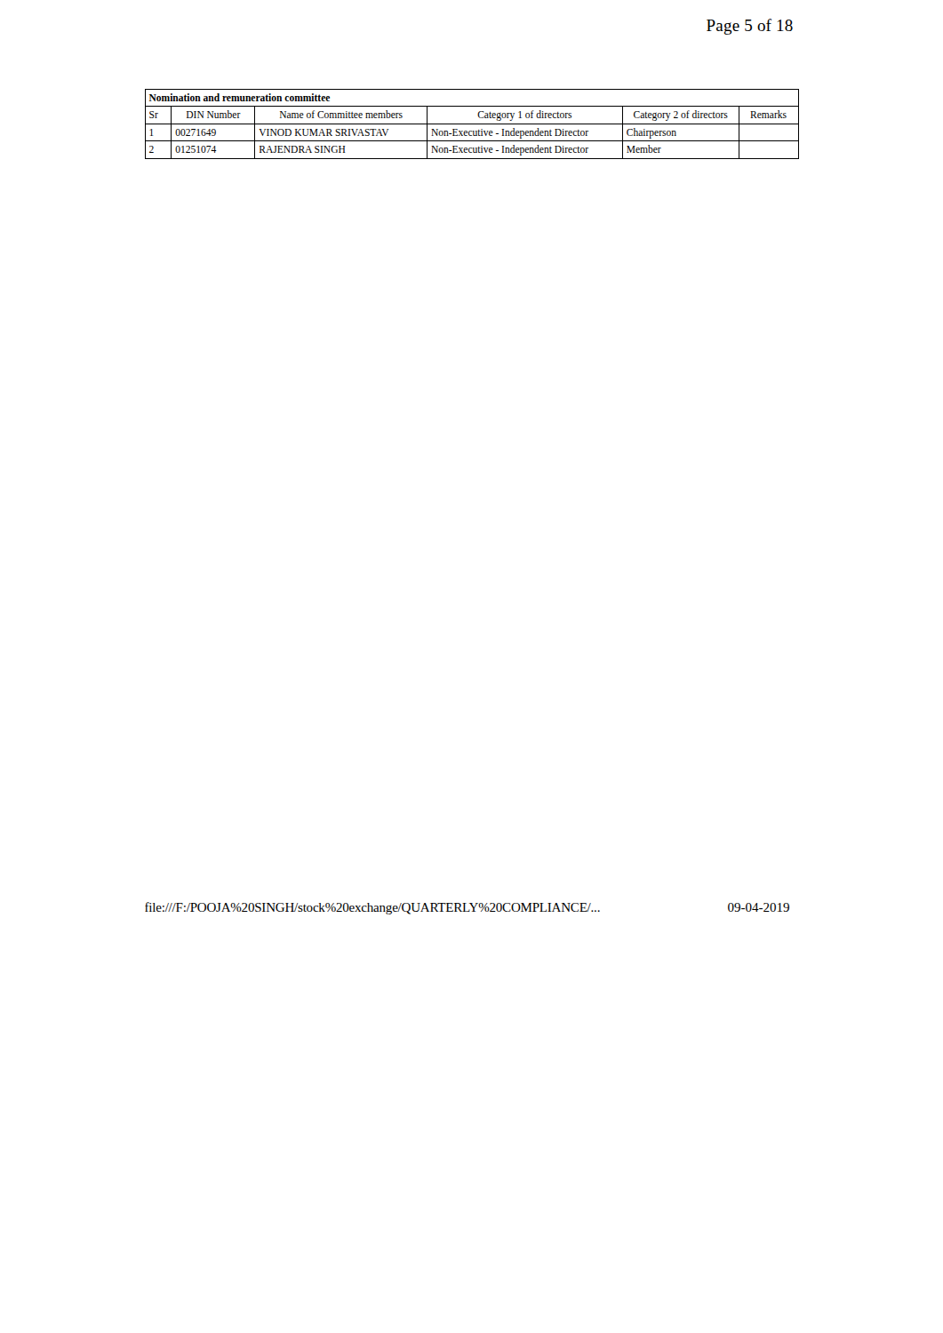Page 5 of 18
| Nomination and remuneration committee |
| --- |
| Sr | DIN Number | Name of Committee members | Category 1 of directors | Category 2 of directors | Remarks |
| 1 | 00271649 | VINOD KUMAR SRIVASTAV | Non-Executive - Independent Director | Chairperson | |
| 2 | 01251074 | RAJENDRA SINGH | Non-Executive - Independent Director | Member | |
09-04-2019 file:///F:/POOJA%20SINGH/stock%20exchange/QUARTERLY%20COMPLIANCE/...